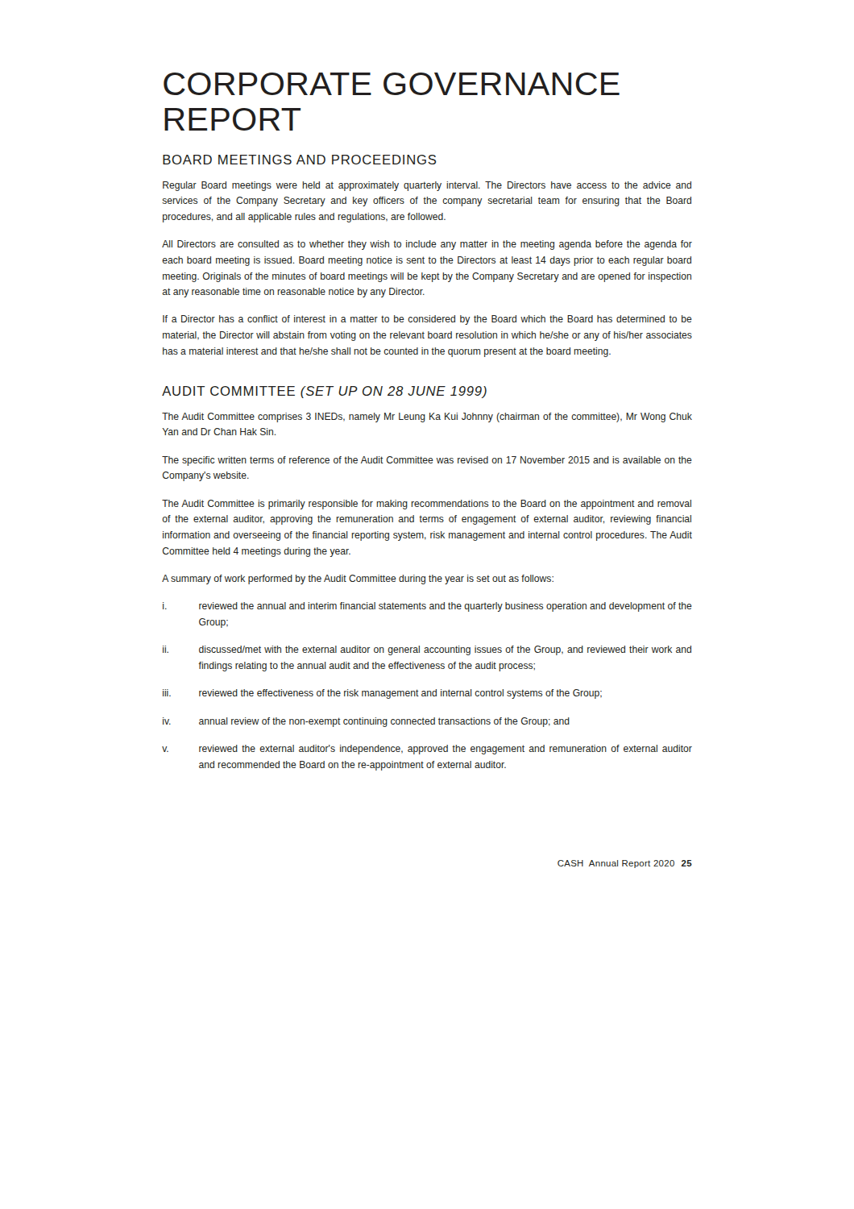CORPORATE GOVERNANCE REPORT
BOARD MEETINGS AND PROCEEDINGS
Regular Board meetings were held at approximately quarterly interval. The Directors have access to the advice and services of the Company Secretary and key officers of the company secretarial team for ensuring that the Board procedures, and all applicable rules and regulations, are followed.
All Directors are consulted as to whether they wish to include any matter in the meeting agenda before the agenda for each board meeting is issued. Board meeting notice is sent to the Directors at least 14 days prior to each regular board meeting. Originals of the minutes of board meetings will be kept by the Company Secretary and are opened for inspection at any reasonable time on reasonable notice by any Director.
If a Director has a conflict of interest in a matter to be considered by the Board which the Board has determined to be material, the Director will abstain from voting on the relevant board resolution in which he/she or any of his/her associates has a material interest and that he/she shall not be counted in the quorum present at the board meeting.
AUDIT COMMITTEE (SET UP ON 28 JUNE 1999)
The Audit Committee comprises 3 INEDs, namely Mr Leung Ka Kui Johnny (chairman of the committee), Mr Wong Chuk Yan and Dr Chan Hak Sin.
The specific written terms of reference of the Audit Committee was revised on 17 November 2015 and is available on the Company's website.
The Audit Committee is primarily responsible for making recommendations to the Board on the appointment and removal of the external auditor, approving the remuneration and terms of engagement of external auditor, reviewing financial information and overseeing of the financial reporting system, risk management and internal control procedures. The Audit Committee held 4 meetings during the year.
A summary of work performed by the Audit Committee during the year is set out as follows:
i. reviewed the annual and interim financial statements and the quarterly business operation and development of the Group;
ii. discussed/met with the external auditor on general accounting issues of the Group, and reviewed their work and findings relating to the annual audit and the effectiveness of the audit process;
iii. reviewed the effectiveness of the risk management and internal control systems of the Group;
iv. annual review of the non-exempt continuing connected transactions of the Group; and
v. reviewed the external auditor's independence, approved the engagement and remuneration of external auditor and recommended the Board on the re-appointment of external auditor.
CASH Annual Report 202025